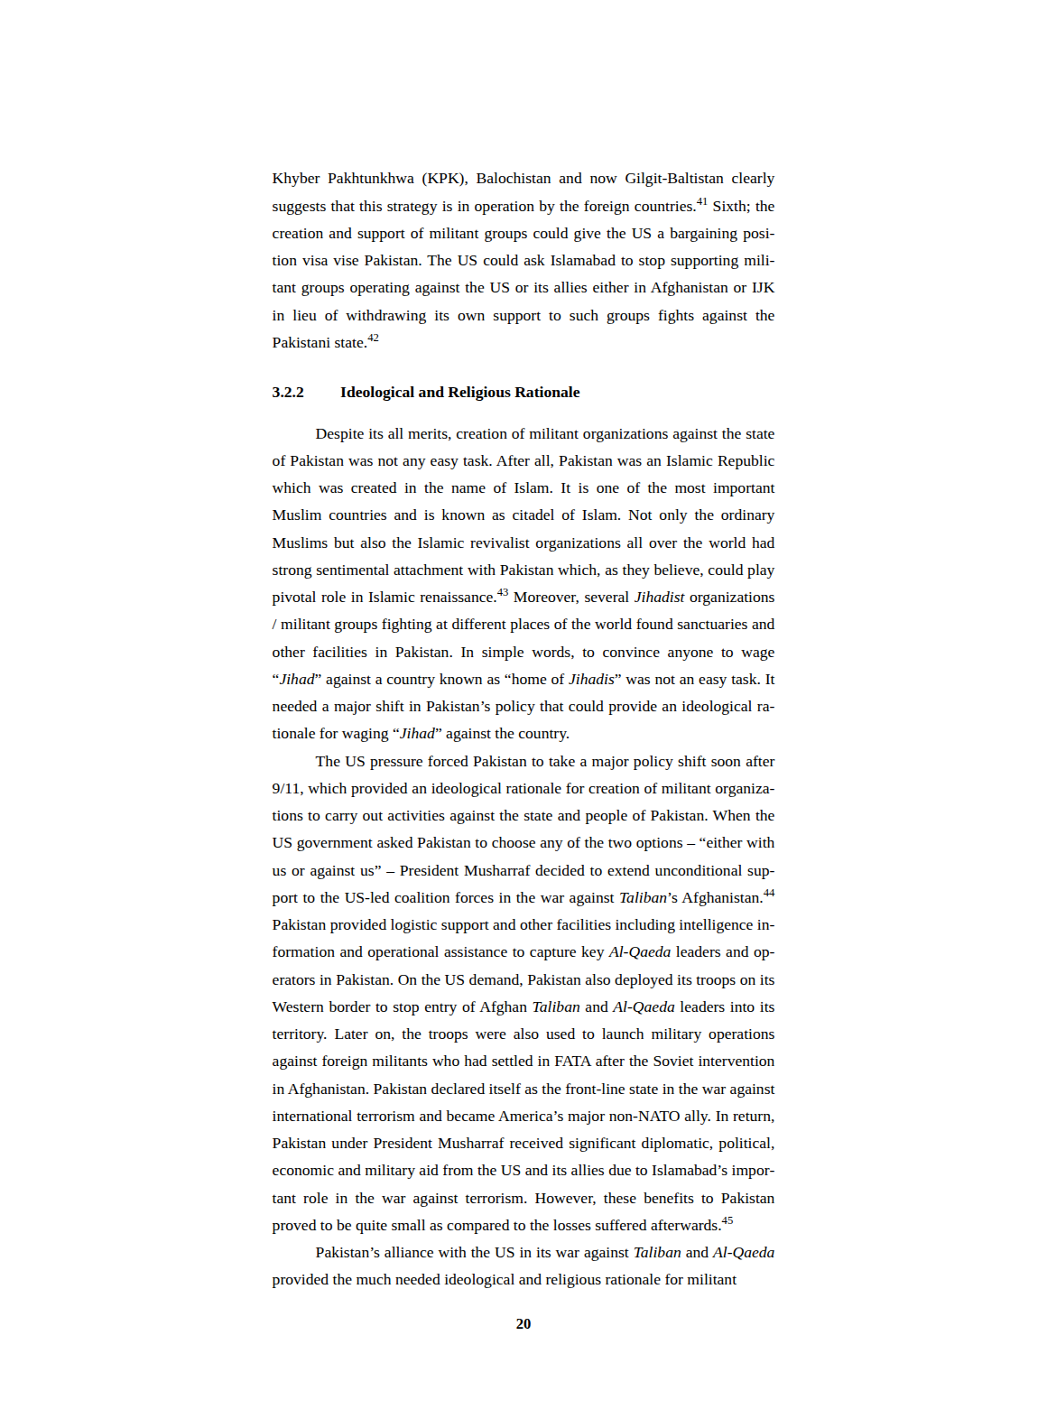Khyber Pakhtunkhwa (KPK), Balochistan and now Gilgit-Baltistan clearly suggests that this strategy is in operation by the foreign countries.41 Sixth; the creation and support of militant groups could give the US a bargaining position visa vise Pakistan. The US could ask Islamabad to stop supporting militant groups operating against the US or its allies either in Afghanistan or IJK in lieu of withdrawing its own support to such groups fights against the Pakistani state.42
3.2.2 Ideological and Religious Rationale
Despite its all merits, creation of militant organizations against the state of Pakistan was not any easy task. After all, Pakistan was an Islamic Republic which was created in the name of Islam. It is one of the most important Muslim countries and is known as citadel of Islam. Not only the ordinary Muslims but also the Islamic revivalist organizations all over the world had strong sentimental attachment with Pakistan which, as they believe, could play pivotal role in Islamic renaissance.43 Moreover, several Jihadist organizations / militant groups fighting at different places of the world found sanctuaries and other facilities in Pakistan. In simple words, to convince anyone to wage “Jihad” against a country known as “home of Jihadis” was not an easy task. It needed a major shift in Pakistan’s policy that could provide an ideological rationale for waging “Jihad” against the country.
The US pressure forced Pakistan to take a major policy shift soon after 9/11, which provided an ideological rationale for creation of militant organizations to carry out activities against the state and people of Pakistan. When the US government asked Pakistan to choose any of the two options – “either with us or against us” – President Musharraf decided to extend unconditional support to the US-led coalition forces in the war against Taliban’s Afghanistan.44 Pakistan provided logistic support and other facilities including intelligence information and operational assistance to capture key Al-Qaeda leaders and operators in Pakistan. On the US demand, Pakistan also deployed its troops on its Western border to stop entry of Afghan Taliban and Al-Qaeda leaders into its territory. Later on, the troops were also used to launch military operations against foreign militants who had settled in FATA after the Soviet intervention in Afghanistan. Pakistan declared itself as the front-line state in the war against international terrorism and became America’s major non-NATO ally. In return, Pakistan under President Musharraf received significant diplomatic, political, economic and military aid from the US and its allies due to Islamabad’s important role in the war against terrorism. However, these benefits to Pakistan proved to be quite small as compared to the losses suffered afterwards.45
Pakistan’s alliance with the US in its war against Taliban and Al-Qaeda provided the much needed ideological and religious rationale for militant
20